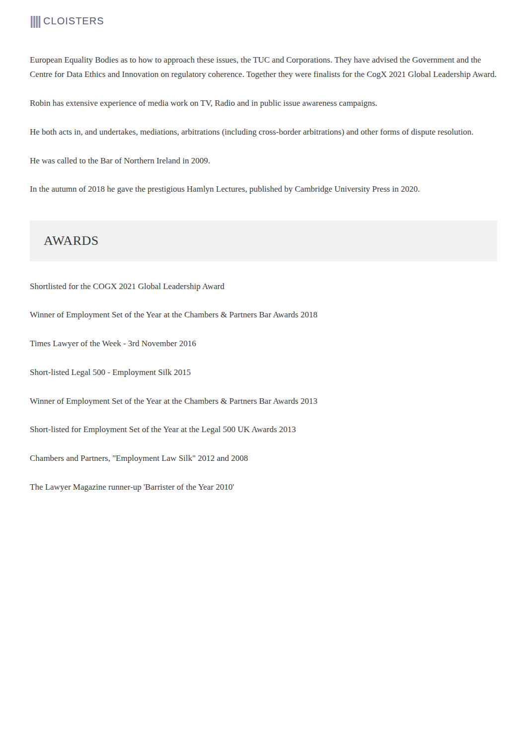||||CLOISTERS
European Equality Bodies as to how to approach these issues, the TUC and Corporations. They have advised the Government and the Centre for Data Ethics and Innovation on regulatory coherence. Together they were finalists for the CogX 2021 Global Leadership Award.
Robin has extensive experience of media work on TV, Radio and in public issue awareness campaigns.
He both acts in, and undertakes, mediations, arbitrations (including cross-border arbitrations) and other forms of dispute resolution.
He was called to the Bar of Northern Ireland in 2009.
In the autumn of 2018 he gave the prestigious Hamlyn Lectures, published by Cambridge University Press in 2020.
AWARDS
Shortlisted for the COGX 2021 Global Leadership Award
Winner of Employment Set of the Year at the Chambers & Partners Bar Awards 2018
Times Lawyer of the Week - 3rd November 2016
Short-listed Legal 500 - Employment Silk 2015
Winner of Employment Set of the Year at the Chambers & Partners Bar Awards 2013
Short-listed for Employment Set of the Year at the Legal 500 UK Awards 2013
Chambers and Partners, "Employment Law Silk" 2012 and 2008
The Lawyer Magazine runner-up 'Barrister of the Year 2010'